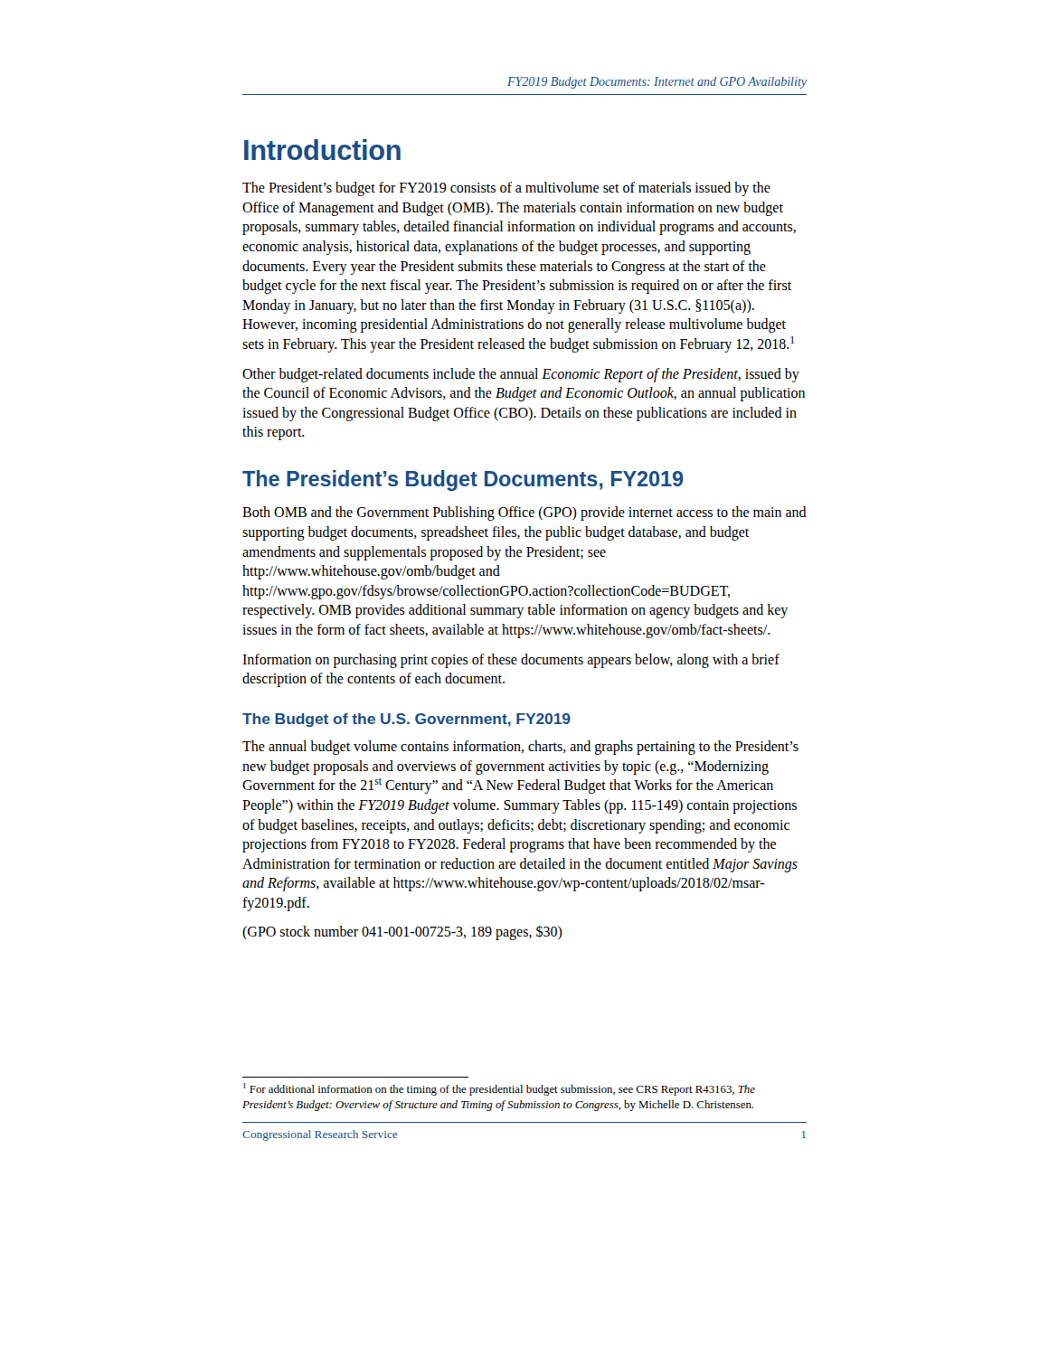FY2019 Budget Documents: Internet and GPO Availability
Introduction
The President’s budget for FY2019 consists of a multivolume set of materials issued by the Office of Management and Budget (OMB). The materials contain information on new budget proposals, summary tables, detailed financial information on individual programs and accounts, economic analysis, historical data, explanations of the budget processes, and supporting documents. Every year the President submits these materials to Congress at the start of the budget cycle for the next fiscal year. The President’s submission is required on or after the first Monday in January, but no later than the first Monday in February (31 U.S.C. §1105(a)). However, incoming presidential Administrations do not generally release multivolume budget sets in February. This year the President released the budget submission on February 12, 2018.1
Other budget-related documents include the annual Economic Report of the President, issued by the Council of Economic Advisors, and the Budget and Economic Outlook, an annual publication issued by the Congressional Budget Office (CBO). Details on these publications are included in this report.
The President’s Budget Documents, FY2019
Both OMB and the Government Publishing Office (GPO) provide internet access to the main and supporting budget documents, spreadsheet files, the public budget database, and budget amendments and supplementals proposed by the President; see http://www.whitehouse.gov/omb/budget and http://www.gpo.gov/fdsys/browse/collectionGPO.action?collectionCode=BUDGET, respectively. OMB provides additional summary table information on agency budgets and key issues in the form of fact sheets, available at https://www.whitehouse.gov/omb/fact-sheets/.
Information on purchasing print copies of these documents appears below, along with a brief description of the contents of each document.
The Budget of the U.S. Government, FY2019
The annual budget volume contains information, charts, and graphs pertaining to the President’s new budget proposals and overviews of government activities by topic (e.g., “Modernizing Government for the 21st Century” and “A New Federal Budget that Works for the American People”) within the FY2019 Budget volume. Summary Tables (pp. 115-149) contain projections of budget baselines, receipts, and outlays; deficits; debt; discretionary spending; and economic projections from FY2018 to FY2028. Federal programs that have been recommended by the Administration for termination or reduction are detailed in the document entitled Major Savings and Reforms, available at https://www.whitehouse.gov/wp-content/uploads/2018/02/msar-fy2019.pdf.
(GPO stock number 041-001-00725-3, 189 pages, $30)
1 For additional information on the timing of the presidential budget submission, see CRS Report R43163, The President’s Budget: Overview of Structure and Timing of Submission to Congress, by Michelle D. Christensen.
Congressional Research Service
1